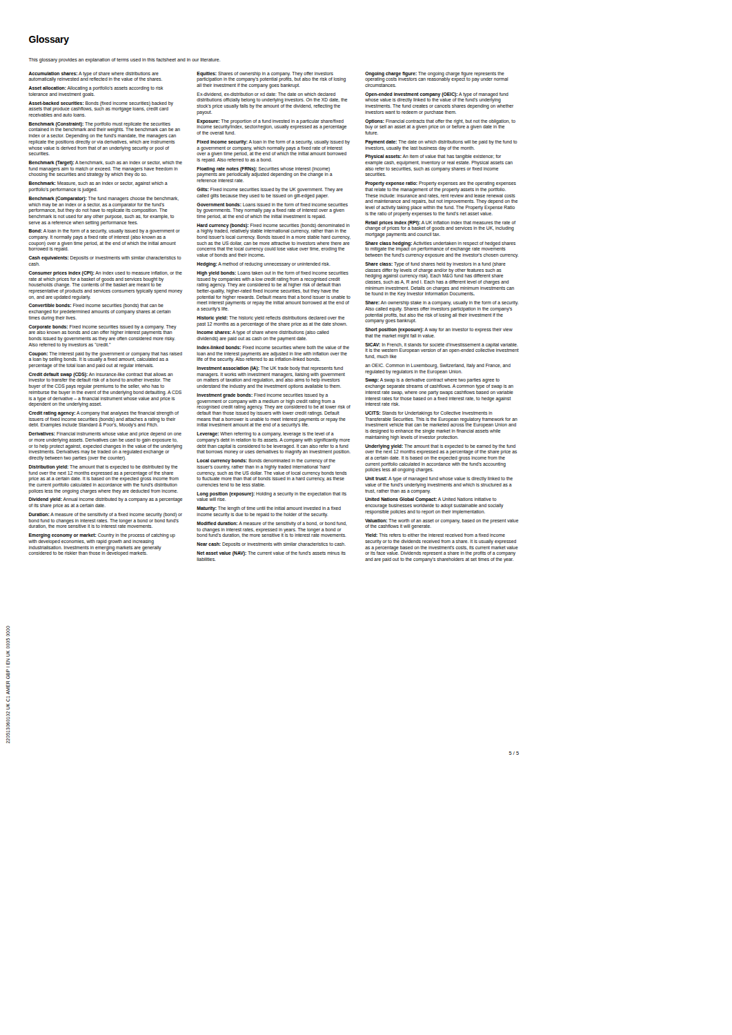Glossary
This glossary provides an explanation of terms used in this factsheet and in our literature.
Accumulation shares: A type of share where distributions are automatically reinvested and reflected in the value of the shares.
Asset allocation: Allocating a portfolio's assets according to risk tolerance and investment goals.
Asset-backed securities: Bonds (fixed income securities) backed by assets that produce cashflows, such as mortgage loans, credit card receivables and auto loans.
Benchmark (Constraint): The portfolio must replicate the securities contained in the benchmark and their weights. The benchmark can be an index or a sector. Depending on the fund's mandate, the managers can replicate the positions directly or via derivatives, which are instruments whose value is derived from that of an underlying security or pool of securities.
Benchmark (Target): A benchmark, such as an index or sector, which the fund managers aim to match or exceed. The managers have freedom in choosing the securities and strategy by which they do so.
Benchmark: Measure, such as an index or sector, against which a portfolio's performance is judged.
Benchmark (Comparator): The fund managers choose the benchmark, which may be an index or a sector, as a comparator for the fund's performance, but they do not have to replicate its composition. The benchmark is not used for any other purpose, such as, for example, to serve as a reference when setting performance fees.
Bond: A loan in the form of a security, usually issued by a government or company. It normally pays a fixed rate of interest (also known as a coupon) over a given time period, at the end of which the initial amount borrowed is repaid.
Cash equivalents: Deposits or investments with similar characteristics to cash.
Consumer prices index (CPI): An index used to measure inflation, or the rate at which prices for a basket of goods and services bought by households change. The contents of the basket are meant to be representative of products and services consumers typically spend money on, and are updated regularly.
Convertible bonds: Fixed income securities (bonds) that can be exchanged for predetermined amounts of company shares at certain times during their lives.
Corporate bonds: Fixed income securities issued by a company. They are also known as bonds and can offer higher interest payments than bonds issued by governments as they are often considered more risky. Also referred to by investors as "credit."
Coupon: The interest paid by the government or company that has raised a loan by selling bonds. It is usually a fixed amount, calculated as a percentage of the total loan and paid out at regular intervals.
Credit default swap (CDS): An insurance-like contract that allows an investor to transfer the default risk of a bond to another investor. The buyer of the CDS pays regular premiums to the seller, who has to reimburse the buyer in the event of the underlying bond defaulting. A CDS is a type of derivative – a financial instrument whose value and price is dependent on the underlying asset.
Credit rating agency: A company that analyses the financial strength of issuers of fixed income securities (bonds) and attaches a rating to their debt. Examples include Standard & Poor's, Moody's and Fitch.
Derivatives: Financial instruments whose value and price depend on one or more underlying assets. Derivatives can be used to gain exposure to, or to help protect against, expected changes in the value of the underlying investments. Derivatives may be traded on a regulated exchange or directly between two parties (over the counter).
Distribution yield: The amount that is expected to be distributed by the fund over the next 12 months expressed as a percentage of the share price as at a certain date. It is based on the expected gross income from the current portfolio calculated in accordance with the fund's distribution polices less the ongoing charges where they are deducted from income.
Dividend yield: Annual income distributed by a company as a percentage of its share price as at a certain date.
Duration: A measure of the sensitivity of a fixed income security (bond) or bond fund to changes in interest rates. The longer a bond or bond fund's duration, the more sensitive it is to interest rate movements.
Emerging economy or market: Country in the process of catching up with developed economies, with rapid growth and increasing industrialisation. Investments in emerging markets are generally considered to be riskier than those in developed markets.
Equities: Shares of ownership in a company. They offer investors participation in the company's potential profits, but also the risk of losing all their investment if the company goes bankrupt.
Ex-dividend, ex-distribution or xd date: The date on which declared distributions officially belong to underlying investors. On the XD date, the stock's price usually falls by the amount of the dividend, reflecting the payout.
Exposure: The proportion of a fund invested in a particular share/fixed income security/index, sector/region, usually expressed as a percentage of the overall fund.
Fixed income security: A loan in the form of a security, usually issued by a government or company, which normally pays a fixed rate of interest over a given time period, at the end of which the initial amount borrowed is repaid. Also referred to as a bond.
Floating rate notes (FRNs): Securities whose interest (income) payments are periodically adjusted depending on the change in a reference interest rate.
Gilts: Fixed income securities issued by the UK government. They are called gilts because they used to be issued on gilt-edged paper.
Government bonds: Loans issued in the form of fixed income securities by governments. They normally pay a fixed rate of interest over a given time period, at the end of which the initial investment is repaid.
Hard currency (bonds): Fixed income securities (bonds) denominated in a highly traded, relatively stable international currency, rather than in the bond issuer's local currency. Bonds issued in a more stable hard currency, such as the US dollar, can be more attractive to investors where there are concerns that the local currency could lose value over time, eroding the value of bonds and their income.
Hedging: A method of reducing unnecessary or unintended risk.
High yield bonds: Loans taken out in the form of fixed income securities issued by companies with a low credit rating from a recognised credit rating agency. They are considered to be at higher risk of default than better-quality, higher-rated fixed income securities, but they have the potential for higher rewards. Default means that a bond issuer is unable to meet interest payments or repay the initial amount borrowed at the end of a security's life.
Historic yield: The historic yield reflects distributions declared over the past 12 months as a percentage of the share price as at the date shown.
Income shares: A type of share where distributions (also called dividends) are paid out as cash on the payment date.
Index-linked bonds: Fixed income securities where both the value of the loan and the interest payments are adjusted in line with inflation over the life of the security. Also referred to as inflation-linked bonds.
Investment association (IA): The UK trade body that represents fund managers. It works with investment managers, liaising with government on matters of taxation and regulation, and also aims to help investors understand the industry and the investment options available to them.
Investment grade bonds: Fixed income securities issued by a government or company with a medium or high credit rating from a recognised credit rating agency. They are considered to be at lower risk of default than those issued by issuers with lower credit ratings. Default means that a borrower is unable to meet interest payments or repay the initial investment amount at the end of a security's life.
Leverage: When referring to a company, leverage is the level of a company's debt in relation to its assets. A company with significantly more debt than capital is considered to be leveraged. It can also refer to a fund that borrows money or uses derivatives to magnify an investment position.
Local currency bonds: Bonds denominated in the currency of the issuer's country, rather than in a highly traded international 'hard' currency, such as the US dollar. The value of local currency bonds tends to fluctuate more than that of bonds issued in a hard currency, as these currencies tend to be less stable.
Long position (exposure): Holding a security in the expectation that its value will rise.
Maturity: The length of time until the initial amount invested in a fixed income security is due to be repaid to the holder of the security.
Modified duration: A measure of the sensitivity of a bond, or bond fund, to changes in interest rates, expressed in years. The longer a bond or bond fund's duration, the more sensitive it is to interest rate movements.
Near cash: Deposits or investments with similar characteristics to cash.
Net asset value (NAV): The current value of the fund's assets minus its liabilities.
Ongoing charge figure: The ongoing charge figure represents the operating costs investors can reasonably expect to pay under normal circumstances.
Open-ended investment company (OEIC): A type of managed fund whose value is directly linked to the value of the fund's underlying investments. The fund creates or cancels shares depending on whether investors want to redeem or purchase them.
Options: Financial contracts that offer the right, but not the obligation, to buy or sell an asset at a given price on or before a given date in the future.
Payment date: The date on which distributions will be paid by the fund to investors, usually the last business day of the month.
Physical assets: An item of value that has tangible existence; for example cash, equipment, inventory or real estate. Physical assets can also refer to securities, such as company shares or fixed income securities.
Property expense ratio: Property expenses are the operating expenses that relate to the management of the property assets in the portfolio. These include: insurance and rates, rent review and lease renewal costs and maintenance and repairs, but not improvements. They depend on the level of activity taking place within the fund. The Property Expense Ratio is the ratio of property expenses to the fund's net asset value.
Retail prices index (RPI): A UK inflation index that measures the rate of change of prices for a basket of goods and services in the UK, including mortgage payments and council tax.
Share class hedging: Activities undertaken in respect of hedged shares to mitigate the impact on performance of exchange rate movements between the fund's currency exposure and the investor's chosen currency.
Share class: Type of fund shares held by investors in a fund (share classes differ by levels of charge and/or by other features such as hedging against currency risk). Each M&G fund has different share classes, such as A, R and I. Each has a different level of charges and minimum investment. Details on charges and minimum investments can be found in the Key Investor Information Documents.
Share: An ownership stake in a company, usually in the form of a security. Also called equity. Shares offer investors participation in the company's potential profits, but also the risk of losing all their investment if the company goes bankrupt.
Short position (exposure): A way for an investor to express their view that the market might fall in value.
SICAV: In French, it stands for société d'investissement à capital variable. It is the western European version of an open-ended collective investment fund, much like
an OEIC. Common in Luxembourg, Switzerland, Italy and France, and regulated by regulators in the European Union.
Swap: A swap is a derivative contract where two parties agree to exchange separate streams of cashflows. A common type of swap is an interest rate swap, where one party swaps cashflows based on variable interest rates for those based on a fixed interest rate, to hedge against interest rate risk.
UCITS: Stands for Undertakings for Collective Investments in Transferable Securities. This is the European regulatory framework for an investment vehicle that can be marketed across the European Union and is designed to enhance the single market in financial assets while maintaining high levels of investor protection.
Underlying yield: The amount that is expected to be earned by the fund over the next 12 months expressed as a percentage of the share price as at a certain date. It is based on the expected gross income from the current portfolio calculated in accordance with the fund's accounting policies less all ongoing charges.
Unit trust: A type of managed fund whose value is directly linked to the value of the fund's underlying investments and which is structured as a trust, rather than as a company.
United Nations Global Compact: A United Nations initiative to encourage businesses worldwide to adopt sustainable and socially responsible policies and to report on their implementation.
Valuation: The worth of an asset or company, based on the present value of the cashflows it will generate.
Yield: This refers to either the interest received from a fixed income security or to the dividends received from a share. It is usually expressed as a percentage based on the investment's costs, its current market value or its face value. Dividends represent a share in the profits of a company and are paid out to the company's shareholders at set times of the year.
220513060102 UK C1 AMER GBP I EN UK 0005 0000
5 / 5